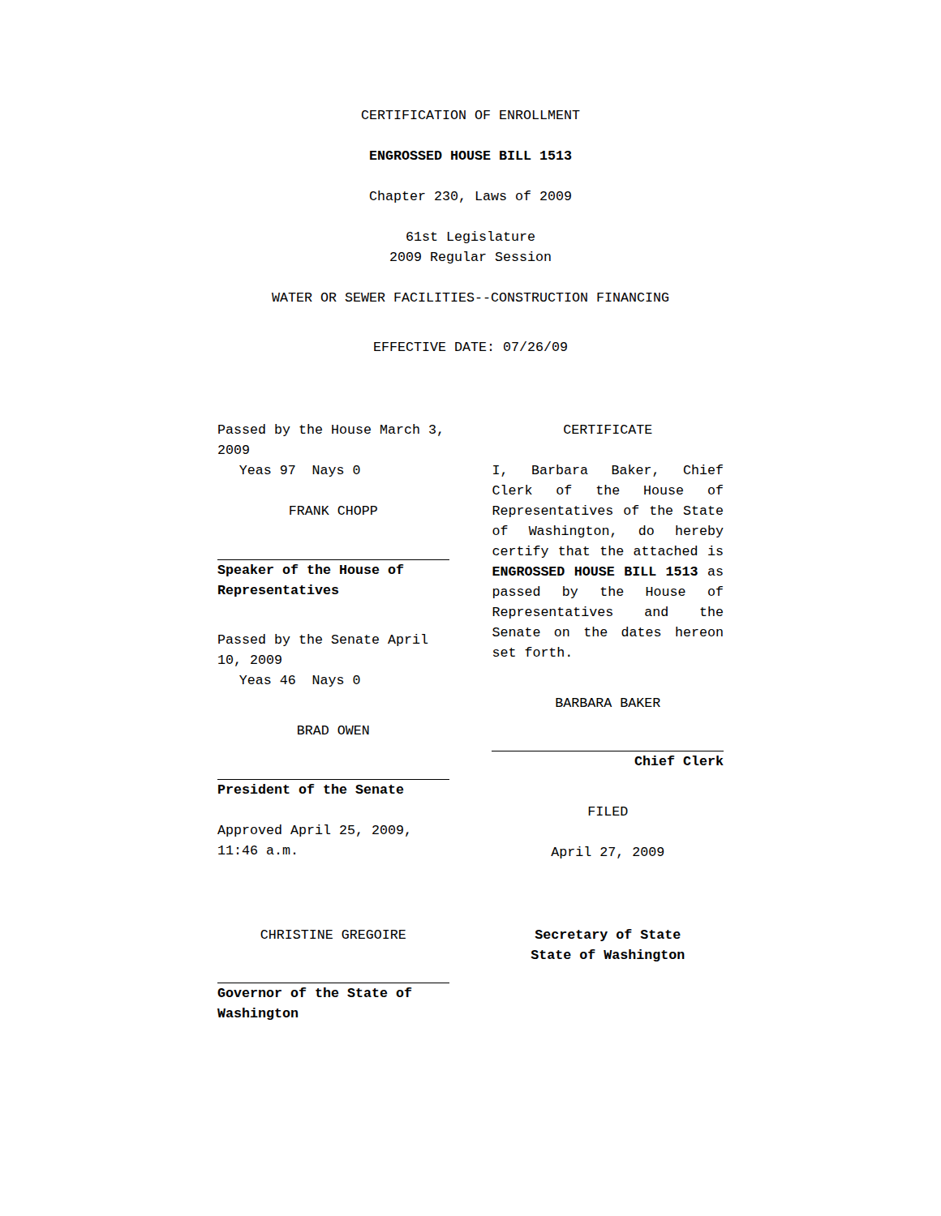CERTIFICATION OF ENROLLMENT
ENGROSSED HOUSE BILL 1513
Chapter 230, Laws of 2009
61st Legislature
2009 Regular Session
WATER OR SEWER FACILITIES--CONSTRUCTION FINANCING
EFFECTIVE DATE: 07/26/09
Passed by the House March 3, 2009
Yeas 97 Nays 0
FRANK CHOPP
Speaker of the House of Representatives
Passed by the Senate April 10, 2009
Yeas 46 Nays 0
BRAD OWEN
President of the Senate
Approved April 25, 2009, 11:46 a.m.
CERTIFICATE
I, Barbara Baker, Chief Clerk of the House of Representatives of the State of Washington, do hereby certify that the attached is ENGROSSED HOUSE BILL 1513 as passed by the House of Representatives and the Senate on the dates hereon set forth.
BARBARA BAKER
Chief Clerk
FILED
April 27, 2009
CHRISTINE GREGOIRE
Governor of the State of Washington
Secretary of State
State of Washington